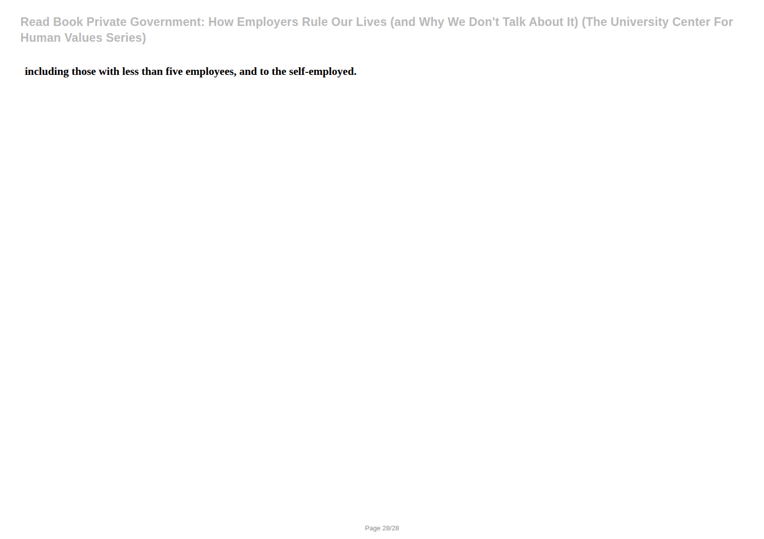Read Book Private Government: How Employers Rule Our Lives (and Why We Don't Talk About It) (The University Center For Human Values Series)
including those with less than five employees, and to the self-employed.
Page 28/28